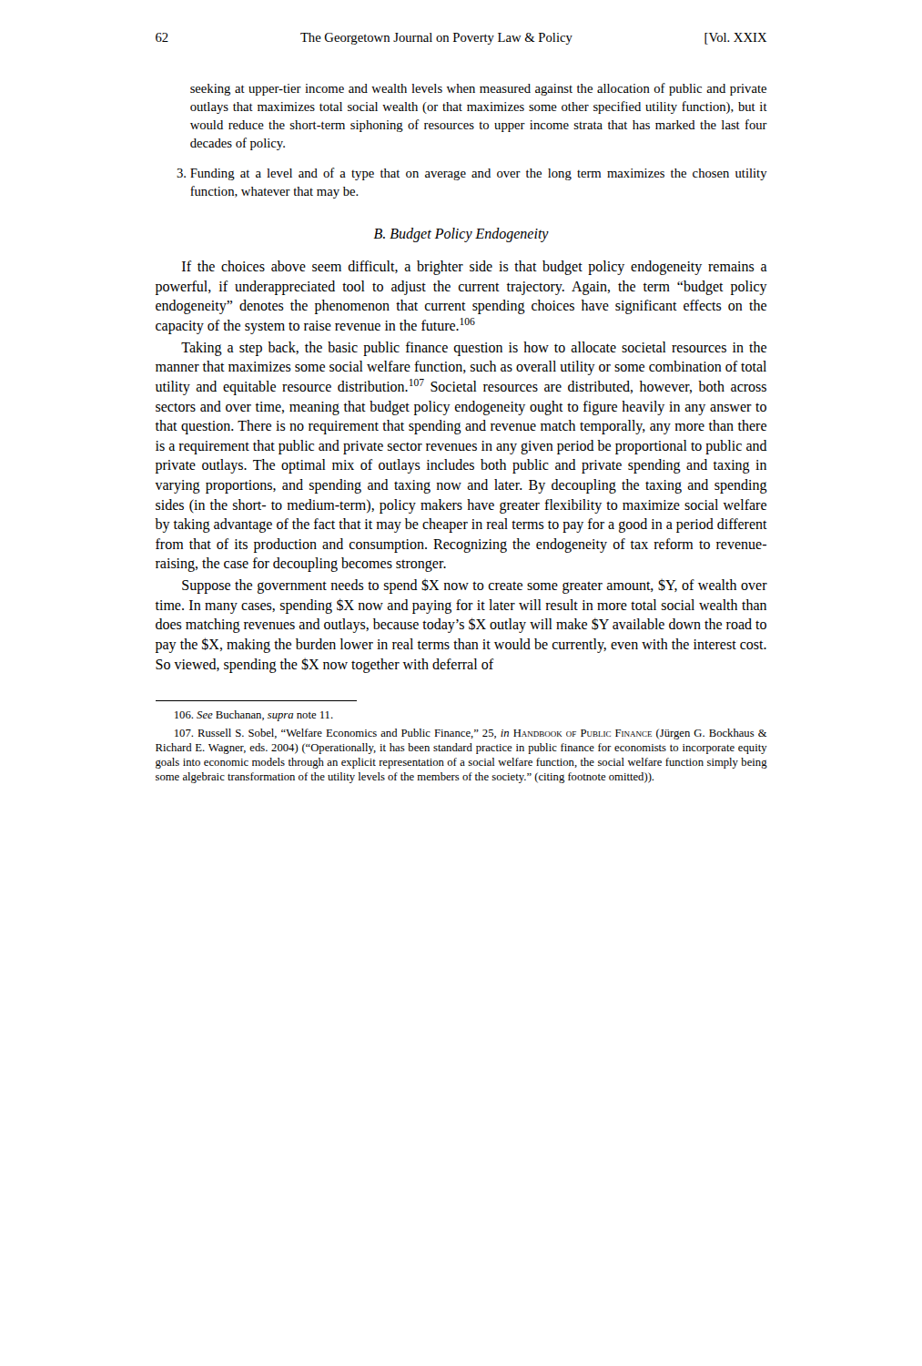62 The Georgetown Journal on Poverty Law & Policy [Vol. XXIX
seeking at upper-tier income and wealth levels when measured against the allocation of public and private outlays that maximizes total social wealth (or that maximizes some other specified utility function), but it would reduce the short-term siphoning of resources to upper income strata that has marked the last four decades of policy.
Funding at a level and of a type that on average and over the long term maximizes the chosen utility function, whatever that may be.
B. Budget Policy Endogeneity
If the choices above seem difficult, a brighter side is that budget policy endogeneity remains a powerful, if underappreciated tool to adjust the current trajectory. Again, the term “budget policy endogeneity” denotes the phenomenon that current spending choices have significant effects on the capacity of the system to raise revenue in the future.106
Taking a step back, the basic public finance question is how to allocate societal resources in the manner that maximizes some social welfare function, such as overall utility or some combination of total utility and equitable resource distribution.107 Societal resources are distributed, however, both across sectors and over time, meaning that budget policy endogeneity ought to figure heavily in any answer to that question. There is no requirement that spending and revenue match temporally, any more than there is a requirement that public and private sector revenues in any given period be proportional to public and private outlays. The optimal mix of outlays includes both public and private spending and taxing in varying proportions, and spending and taxing now and later. By decoupling the taxing and spending sides (in the short- to medium-term), policy makers have greater flexibility to maximize social welfare by taking advantage of the fact that it may be cheaper in real terms to pay for a good in a period different from that of its production and consumption. Recognizing the endogeneity of tax reform to revenue-raising, the case for decoupling becomes stronger.
Suppose the government needs to spend $X now to create some greater amount, $Y, of wealth over time. In many cases, spending $X now and paying for it later will result in more total social wealth than does matching revenues and outlays, because today’s $X outlay will make $Y available down the road to pay the $X, making the burden lower in real terms than it would be currently, even with the interest cost. So viewed, spending the $X now together with deferral of
106. See Buchanan, supra note 11.
107. Russell S. Sobel, “Welfare Economics and Public Finance,” 25, in Handbook of Public Finance (Jürgen G. Bockhaus & Richard E. Wagner, eds. 2004) (“Operationally, it has been standard practice in public finance for economists to incorporate equity goals into economic models through an explicit representation of a social welfare function, the social welfare function simply being some algebraic transformation of the utility levels of the members of the society.” (citing footnote omitted)).